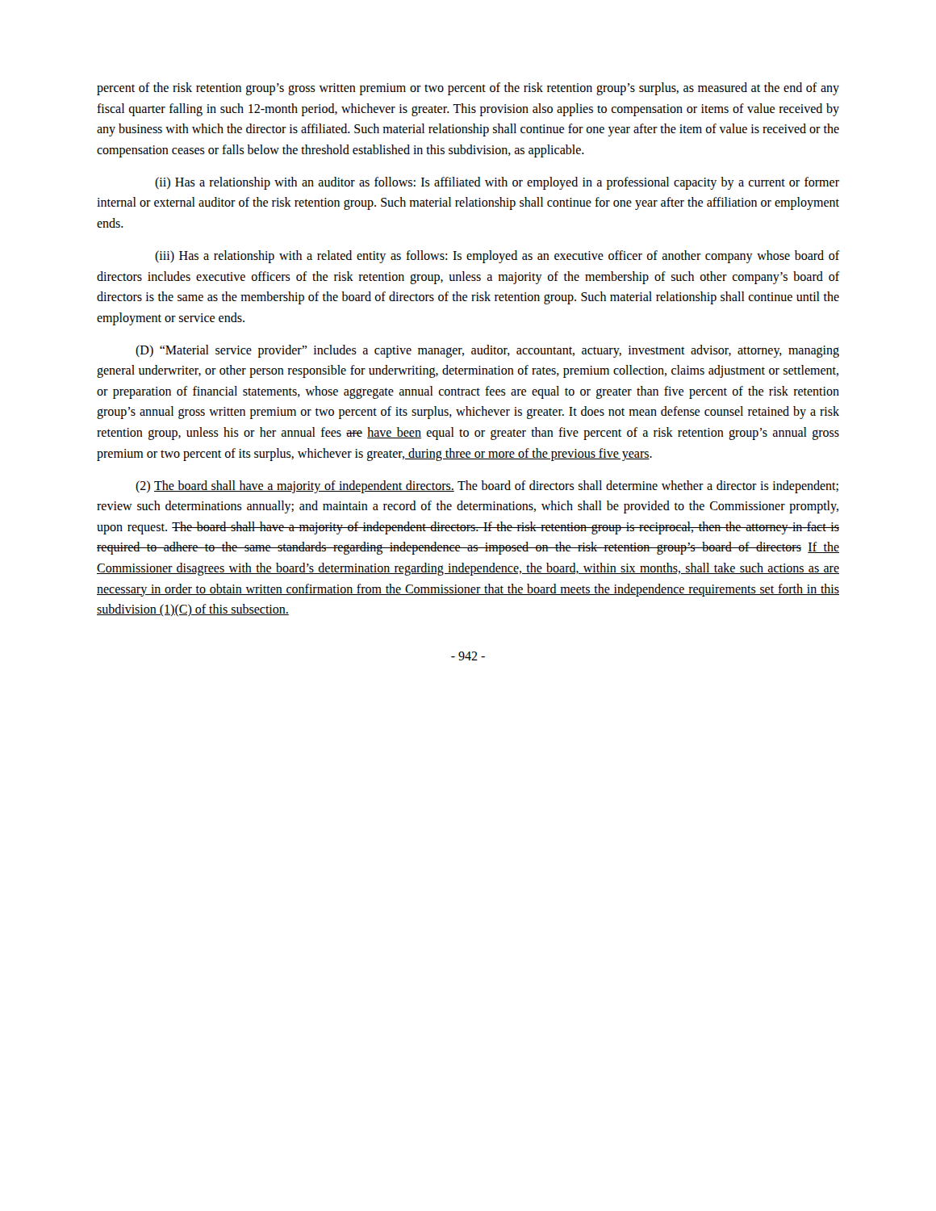percent of the risk retention group’s gross written premium or two percent of the risk retention group’s surplus, as measured at the end of any fiscal quarter falling in such 12-month period, whichever is greater. This provision also applies to compensation or items of value received by any business with which the director is affiliated. Such material relationship shall continue for one year after the item of value is received or the compensation ceases or falls below the threshold established in this subdivision, as applicable.
(ii) Has a relationship with an auditor as follows: Is affiliated with or employed in a professional capacity by a current or former internal or external auditor of the risk retention group. Such material relationship shall continue for one year after the affiliation or employment ends.
(iii) Has a relationship with a related entity as follows: Is employed as an executive officer of another company whose board of directors includes executive officers of the risk retention group, unless a majority of the membership of such other company’s board of directors is the same as the membership of the board of directors of the risk retention group. Such material relationship shall continue until the employment or service ends.
(D) “Material service provider” includes a captive manager, auditor, accountant, actuary, investment advisor, attorney, managing general underwriter, or other person responsible for underwriting, determination of rates, premium collection, claims adjustment or settlement, or preparation of financial statements, whose aggregate annual contract fees are equal to or greater than five percent of the risk retention group’s annual gross written premium or two percent of its surplus, whichever is greater. It does not mean defense counsel retained by a risk retention group, unless his or her annual fees are have been equal to or greater than five percent of a risk retention group’s annual gross premium or two percent of its surplus, whichever is greater, during three or more of the previous five years.
(2) The board shall have a majority of independent directors. The board of directors shall determine whether a director is independent; review such determinations annually; and maintain a record of the determinations, which shall be provided to the Commissioner promptly, upon request. The board shall have a majority of independent directors. If the risk retention group is reciprocal, then the attorney-in-fact is required to adhere to the same standards regarding independence as imposed on the risk retention group’s board of directors If the Commissioner disagrees with the board’s determination regarding independence, the board, within six months, shall take such actions as are necessary in order to obtain written confirmation from the Commissioner that the board meets the independence requirements set forth in this subdivision (1)(C) of this subsection.
- 942 -